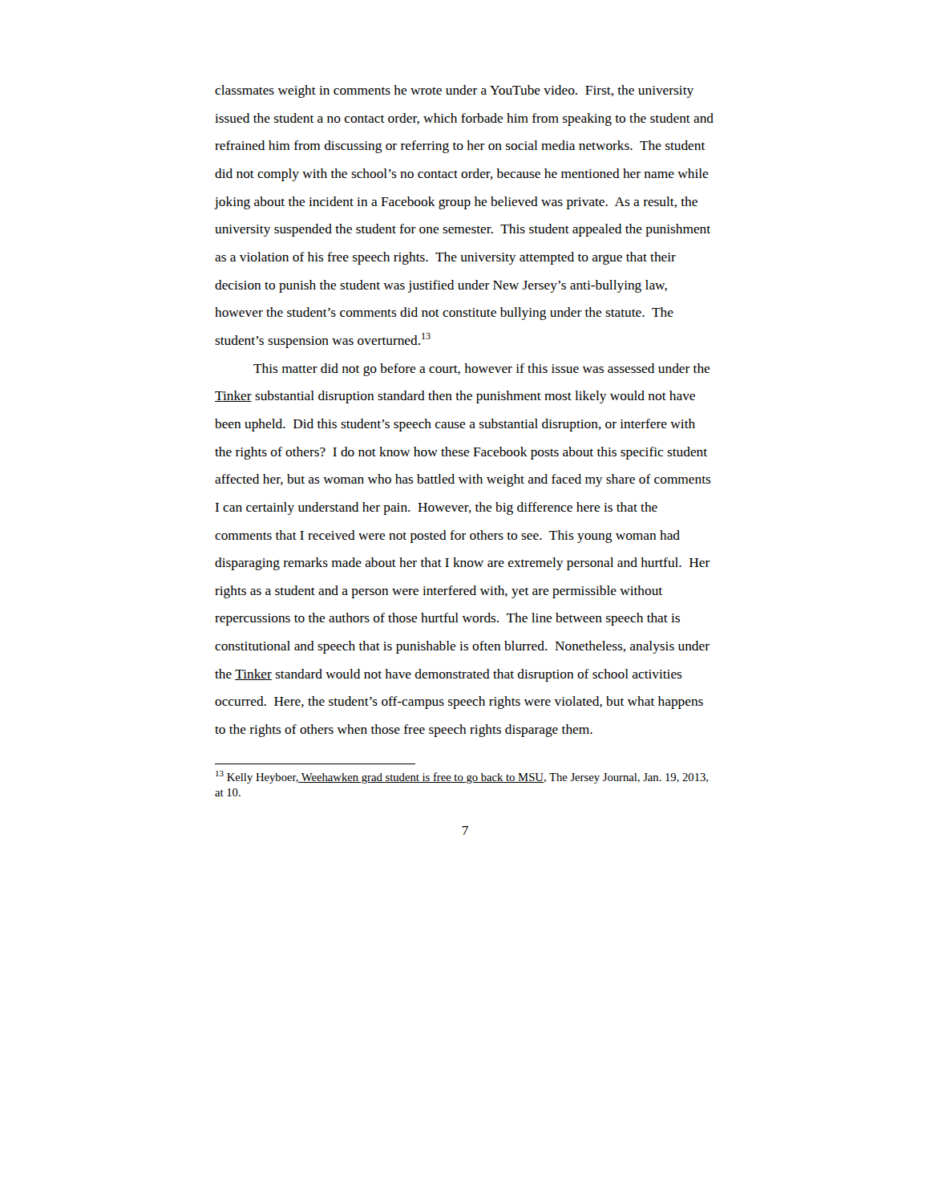classmates weight in comments he wrote under a YouTube video. First, the university issued the student a no contact order, which forbade him from speaking to the student and refrained him from discussing or referring to her on social media networks. The student did not comply with the school’s no contact order, because he mentioned her name while joking about the incident in a Facebook group he believed was private. As a result, the university suspended the student for one semester. This student appealed the punishment as a violation of his free speech rights. The university attempted to argue that their decision to punish the student was justified under New Jersey’s anti-bullying law, however the student’s comments did not constitute bullying under the statute. The student’s suspension was overturned.13
This matter did not go before a court, however if this issue was assessed under the Tinker substantial disruption standard then the punishment most likely would not have been upheld. Did this student’s speech cause a substantial disruption, or interfere with the rights of others? I do not know how these Facebook posts about this specific student affected her, but as woman who has battled with weight and faced my share of comments I can certainly understand her pain. However, the big difference here is that the comments that I received were not posted for others to see. This young woman had disparaging remarks made about her that I know are extremely personal and hurtful. Her rights as a student and a person were interfered with, yet are permissible without repercussions to the authors of those hurtful words. The line between speech that is constitutional and speech that is punishable is often blurred. Nonetheless, analysis under the Tinker standard would not have demonstrated that disruption of school activities occurred. Here, the student’s off-campus speech rights were violated, but what happens to the rights of others when those free speech rights disparage them.
13 Kelly Heyboer, Weehawken grad student is free to go back to MSU, The Jersey Journal, Jan. 19, 2013, at 10.
7